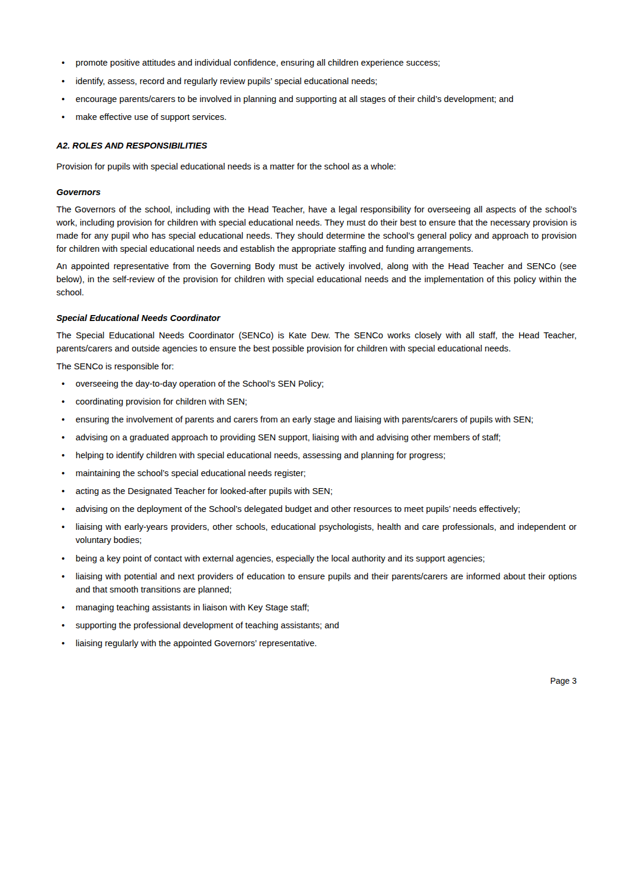promote positive attitudes and individual confidence, ensuring all children experience success;
identify, assess, record and regularly review pupils’ special educational needs;
encourage parents/carers to be involved in planning and supporting at all stages of their child’s development; and
make effective use of support services.
A2. ROLES AND RESPONSIBILITIES
Provision for pupils with special educational needs is a matter for the school as a whole:
Governors
The Governors of the school, including with the Head Teacher, have a legal responsibility for overseeing all aspects of the school’s work, including provision for children with special educational needs. They must do their best to ensure that the necessary provision is made for any pupil who has special educational needs. They should determine the school’s general policy and approach to provision for children with special educational needs and establish the appropriate staffing and funding arrangements.
An appointed representative from the Governing Body must be actively involved, along with the Head Teacher and SENCo (see below), in the self-review of the provision for children with special educational needs and the implementation of this policy within the school.
Special Educational Needs Coordinator
The Special Educational Needs Coordinator (SENCo) is Kate Dew. The SENCo works closely with all staff, the Head Teacher, parents/carers and outside agencies to ensure the best possible provision for children with special educational needs.
The SENCo is responsible for:
overseeing the day-to-day operation of the School’s SEN Policy;
coordinating provision for children with SEN;
ensuring the involvement of parents and carers from an early stage and liaising with parents/carers of pupils with SEN;
advising on a graduated approach to providing SEN support, liaising with and advising other members of staff;
helping to identify children with special educational needs, assessing and planning for progress;
maintaining the school’s special educational needs register;
acting as the Designated Teacher for looked-after pupils with SEN;
advising on the deployment of the School’s delegated budget and other resources to meet pupils’ needs effectively;
liaising with early-years providers, other schools, educational psychologists, health and care professionals, and independent or voluntary bodies;
being a key point of contact with external agencies, especially the local authority and its support agencies;
liaising with potential and next providers of education to ensure pupils and their parents/carers are informed about their options and that smooth transitions are planned;
managing teaching assistants in liaison with Key Stage staff;
supporting the professional development of teaching assistants; and
liaising regularly with the appointed Governors’ representative.
Page 3